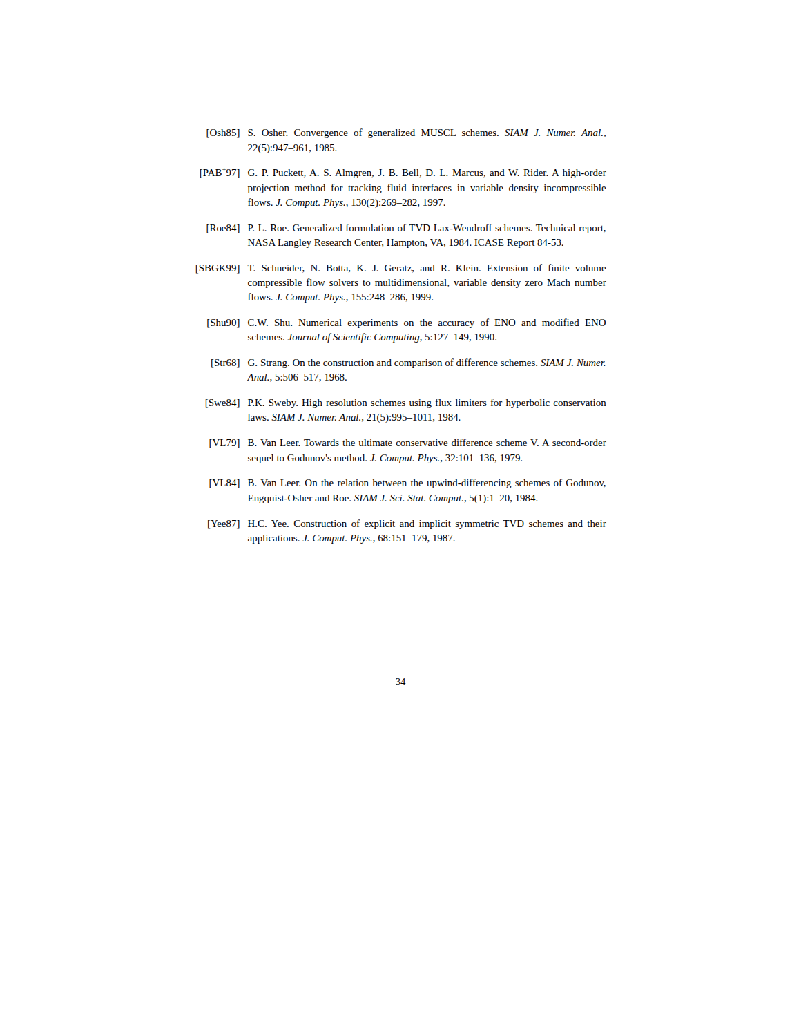[Osh85] S. Osher. Convergence of generalized MUSCL schemes. SIAM J. Numer. Anal., 22(5):947–961, 1985.
[PAB+97] G. P. Puckett, A. S. Almgren, J. B. Bell, D. L. Marcus, and W. Rider. A high-order projection method for tracking fluid interfaces in variable density incompressible flows. J. Comput. Phys., 130(2):269–282, 1997.
[Roe84] P. L. Roe. Generalized formulation of TVD Lax-Wendroff schemes. Technical report, NASA Langley Research Center, Hampton, VA, 1984. ICASE Report 84-53.
[SBGK99] T. Schneider, N. Botta, K. J. Geratz, and R. Klein. Extension of finite volume compressible flow solvers to multidimensional, variable density zero Mach number flows. J. Comput. Phys., 155:248–286, 1999.
[Shu90] C.W. Shu. Numerical experiments on the accuracy of ENO and modified ENO schemes. Journal of Scientific Computing, 5:127–149, 1990.
[Str68] G. Strang. On the construction and comparison of difference schemes. SIAM J. Numer. Anal., 5:506–517, 1968.
[Swe84] P.K. Sweby. High resolution schemes using flux limiters for hyperbolic conservation laws. SIAM J. Numer. Anal., 21(5):995–1011, 1984.
[VL79] B. Van Leer. Towards the ultimate conservative difference scheme V. A second-order sequel to Godunov's method. J. Comput. Phys., 32:101–136, 1979.
[VL84] B. Van Leer. On the relation between the upwind-differencing schemes of Godunov, Engquist-Osher and Roe. SIAM J. Sci. Stat. Comput., 5(1):1–20, 1984.
[Yee87] H.C. Yee. Construction of explicit and implicit symmetric TVD schemes and their applications. J. Comput. Phys., 68:151–179, 1987.
34